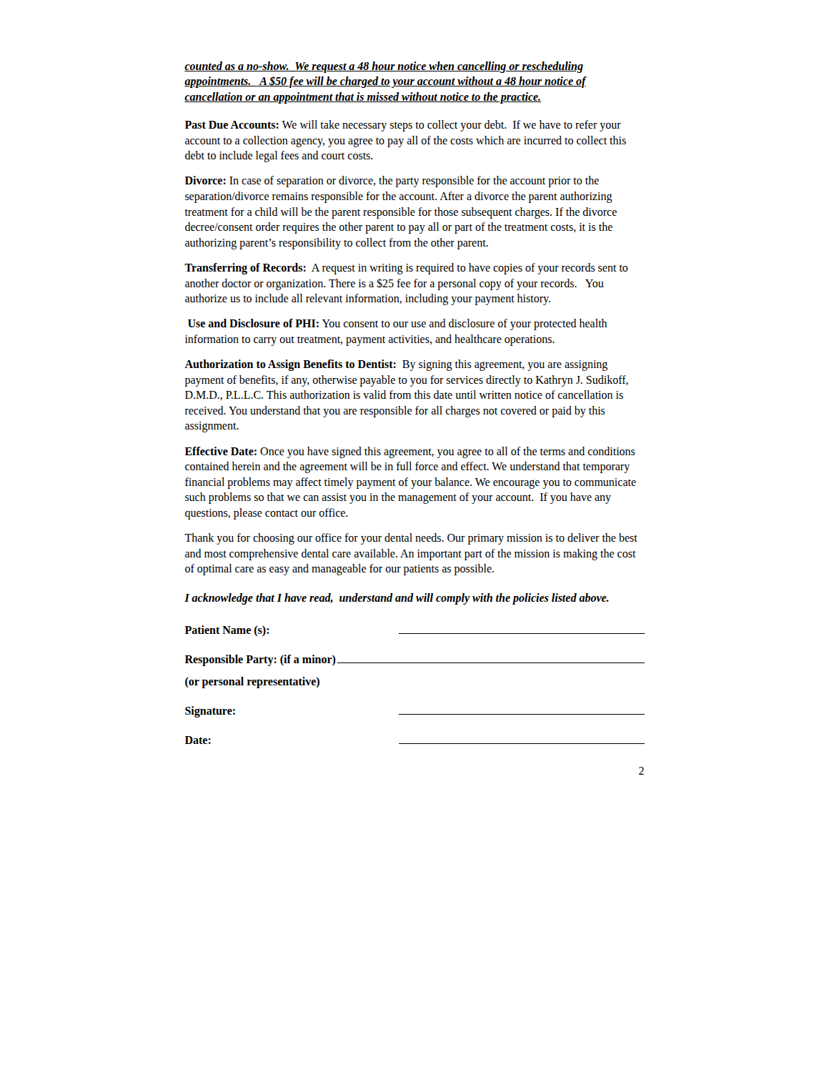counted as a no-show. We request a 48 hour notice when cancelling or rescheduling appointments. A $50 fee will be charged to your account without a 48 hour notice of cancellation or an appointment that is missed without notice to the practice.
Past Due Accounts: We will take necessary steps to collect your debt. If we have to refer your account to a collection agency, you agree to pay all of the costs which are incurred to collect this debt to include legal fees and court costs.
Divorce: In case of separation or divorce, the party responsible for the account prior to the separation/divorce remains responsible for the account. After a divorce the parent authorizing treatment for a child will be the parent responsible for those subsequent charges. If the divorce decree/consent order requires the other parent to pay all or part of the treatment costs, it is the authorizing parent’s responsibility to collect from the other parent.
Transferring of Records: A request in writing is required to have copies of your records sent to another doctor or organization. There is a $25 fee for a personal copy of your records. You authorize us to include all relevant information, including your payment history.
Use and Disclosure of PHI: You consent to our use and disclosure of your protected health information to carry out treatment, payment activities, and healthcare operations.
Authorization to Assign Benefits to Dentist: By signing this agreement, you are assigning payment of benefits, if any, otherwise payable to you for services directly to Kathryn J. Sudikoff, D.M.D., P.L.L.C. This authorization is valid from this date until written notice of cancellation is received. You understand that you are responsible for all charges not covered or paid by this assignment.
Effective Date: Once you have signed this agreement, you agree to all of the terms and conditions contained herein and the agreement will be in full force and effect. We understand that temporary financial problems may affect timely payment of your balance. We encourage you to communicate such problems so that we can assist you in the management of your account. If you have any questions, please contact our office.
Thank you for choosing our office for your dental needs. Our primary mission is to deliver the best and most comprehensive dental care available. An important part of the mission is making the cost of optimal care as easy and manageable for our patients as possible.
I acknowledge that I have read, understand and will comply with the policies listed above.
Patient Name (s):
Responsible Party: (if a minor)
(or personal representative)
Signature:
Date:
2